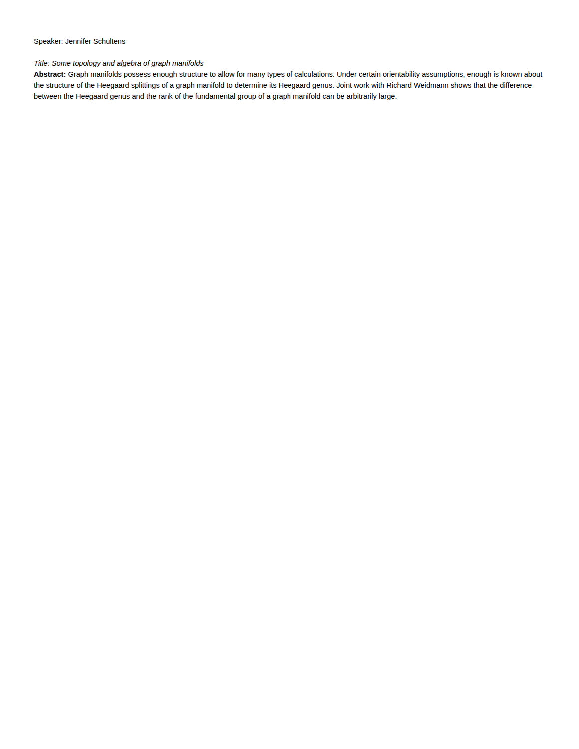Speaker: Jennifer Schultens
Title: Some topology and algebra of graph manifolds
Abstract: Graph manifolds possess enough structure to allow for many types of calculations. Under certain orientability assumptions, enough is known about the structure of the Heegaard splittings of a graph manifold to determine its Heegaard genus. Joint work with Richard Weidmann shows that the difference between the Heegaard genus and the rank of the fundamental group of a graph manifold can be arbitrarily large.